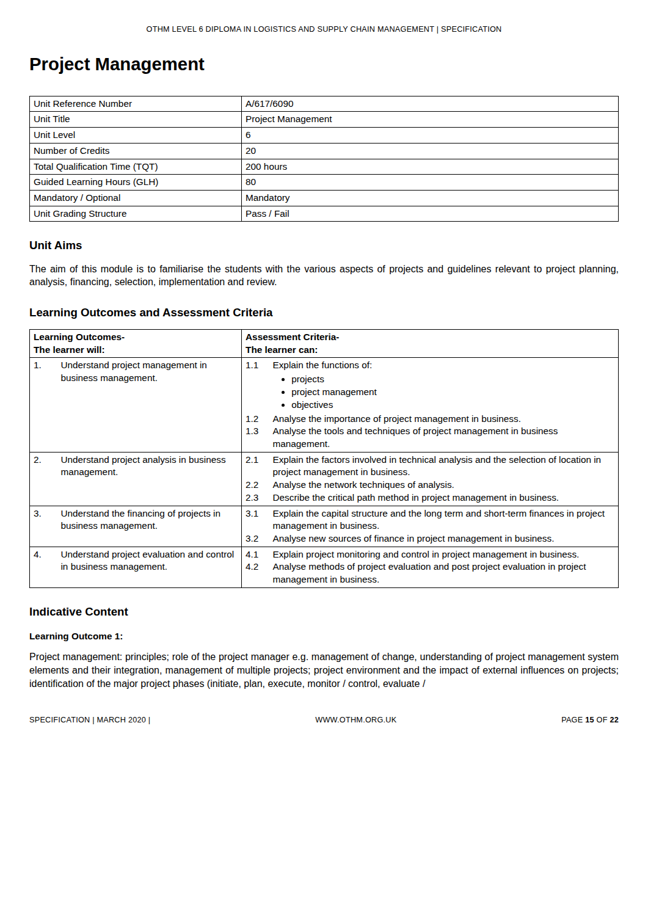OTHM LEVEL 6 DIPLOMA IN LOGISTICS AND SUPPLY CHAIN MANAGEMENT | SPECIFICATION
Project Management
| Unit Reference Number | A/617/6090 |
| Unit Title | Project Management |
| Unit Level | 6 |
| Number of Credits | 20 |
| Total Qualification Time (TQT) | 200 hours |
| Guided Learning Hours (GLH) | 80 |
| Mandatory / Optional | Mandatory |
| Unit Grading Structure | Pass / Fail |
Unit Aims
The aim of this module is to familiarise the students with the various aspects of projects and guidelines relevant to project planning, analysis, financing, selection, implementation and review.
Learning Outcomes and Assessment Criteria
| Learning Outcomes- The learner will: | Assessment Criteria- The learner can: |
| --- | --- |
| 1. Understand project management in business management. | 1.1 Explain the functions of: projects project management objectives 1.2 Analyse the importance of project management in business. 1.3 Analyse the tools and techniques of project management in business management. |
| 2. Understand project analysis in business management. | 2.1 Explain the factors involved in technical analysis and the selection of location in project management in business. 2.2 Analyse the network techniques of analysis. 2.3 Describe the critical path method in project management in business. |
| 3. Understand the financing of projects in business management. | 3.1 Explain the capital structure and the long term and short-term finances in project management in business. 3.2 Analyse new sources of finance in project management in business. |
| 4. Understand project evaluation and control in business management. | 4.1 Explain project monitoring and control in project management in business. 4.2 Analyse methods of project evaluation and post project evaluation in project management in business. |
Indicative Content
Learning Outcome 1:
Project management: principles; role of the project manager e.g. management of change, understanding of project management system elements and their integration, management of multiple projects; project environment and the impact of external influences on projects; identification of the major project phases (initiate, plan, execute, monitor / control, evaluate /
SPECIFICATION | MARCH 2020 | WWW.OTHM.ORG.UK PAGE 15 OF 22